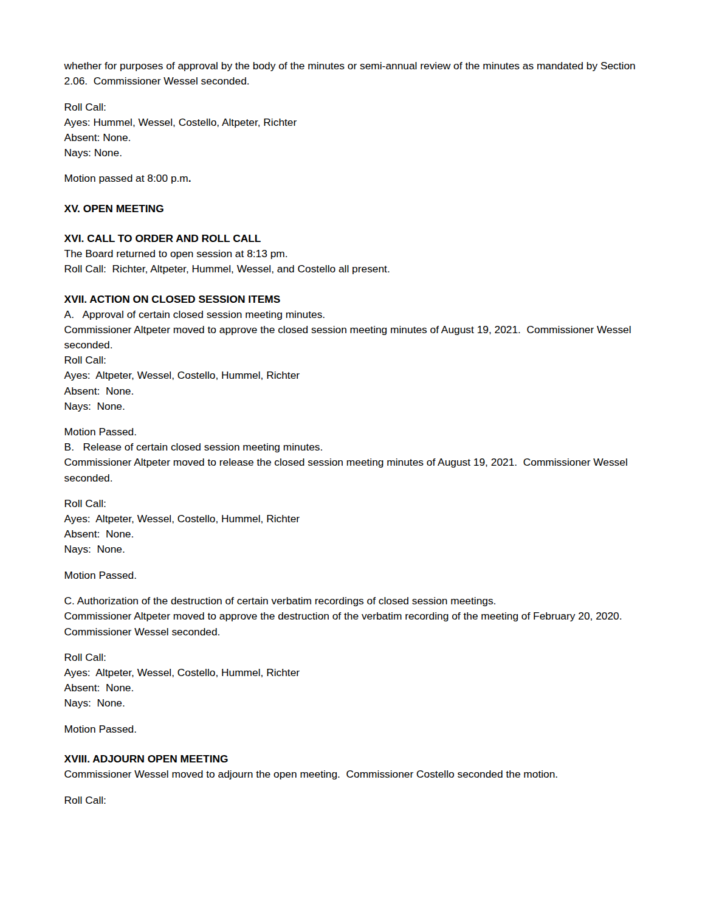whether for purposes of approval by the body of the minutes or semi-annual review of the minutes as mandated by Section 2.06. Commissioner Wessel seconded.
Roll Call:
Ayes: Hummel, Wessel, Costello, Altpeter, Richter
Absent: None.
Nays: None.
Motion passed at 8:00 p.m.
XV. OPEN MEETING
XVI. CALL TO ORDER AND ROLL CALL
The Board returned to open session at 8:13 pm.
Roll Call: Richter, Altpeter, Hummel, Wessel, and Costello all present.
XVII. ACTION ON CLOSED SESSION ITEMS
A. Approval of certain closed session meeting minutes.
Commissioner Altpeter moved to approve the closed session meeting minutes of August 19, 2021. Commissioner Wessel seconded.
Roll Call:
Ayes: Altpeter, Wessel, Costello, Hummel, Richter
Absent: None.
Nays: None.
Motion Passed.
B. Release of certain closed session meeting minutes.
Commissioner Altpeter moved to release the closed session meeting minutes of August 19, 2021. Commissioner Wessel seconded.
Roll Call:
Ayes: Altpeter, Wessel, Costello, Hummel, Richter
Absent: None.
Nays: None.
Motion Passed.
C. Authorization of the destruction of certain verbatim recordings of closed session meetings.
Commissioner Altpeter moved to approve the destruction of the verbatim recording of the meeting of February 20, 2020. Commissioner Wessel seconded.
Roll Call:
Ayes: Altpeter, Wessel, Costello, Hummel, Richter
Absent: None.
Nays: None.
Motion Passed.
XVIII. ADJOURN OPEN MEETING
Commissioner Wessel moved to adjourn the open meeting. Commissioner Costello seconded the motion.
Roll Call: